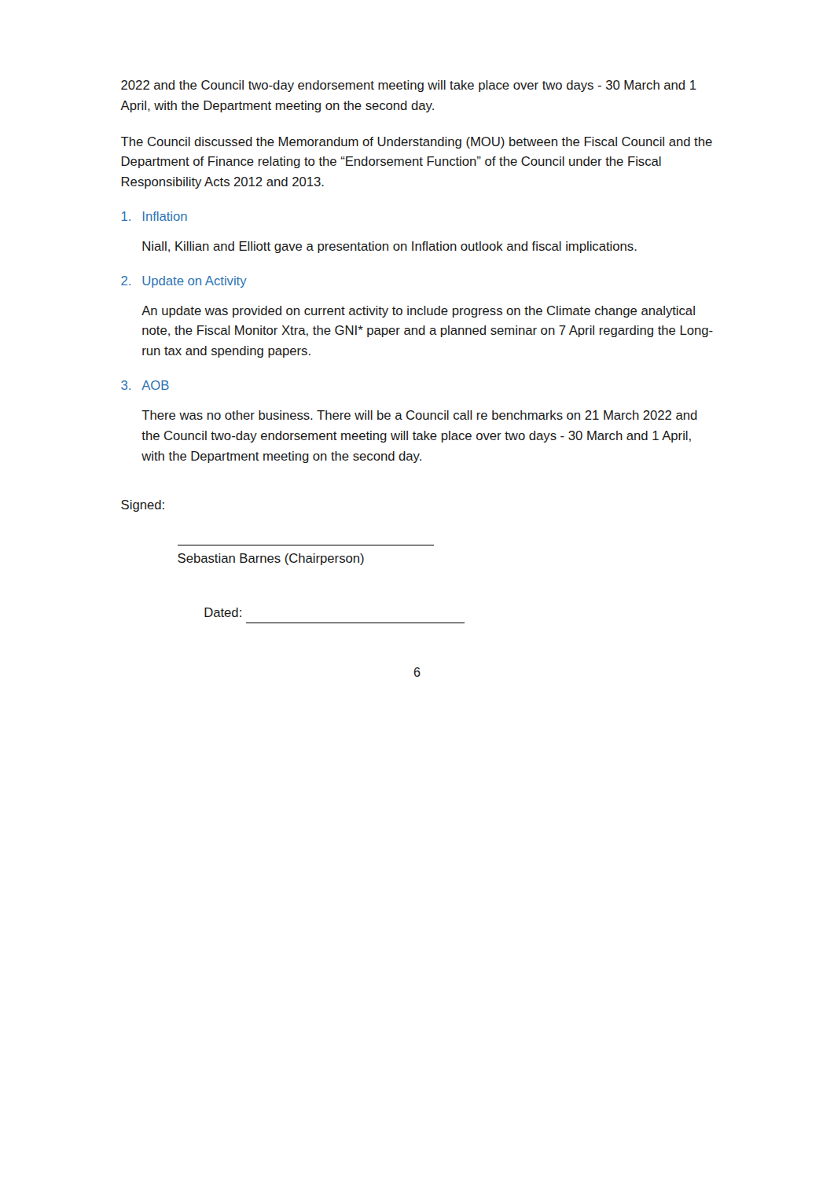2022 and the Council two-day endorsement meeting will take place over two days - 30 March and 1 April, with the Department meeting on the second day.
The Council discussed the Memorandum of Understanding (MOU) between the Fiscal Council and the Department of Finance relating to the “Endorsement Function” of the Council under the Fiscal Responsibility Acts 2012 and 2013.
Inflation
Niall, Killian and Elliott gave a presentation on Inflation outlook and fiscal implications.
Update on Activity
An update was provided on current activity to include progress on the Climate change analytical note, the Fiscal Monitor Xtra, the GNI* paper and a planned seminar on 7 April regarding the Long-run tax and spending papers.
AOB
There was no other business. There will be a Council call re benchmarks on 21 March 2022 and the Council two-day endorsement meeting will take place over two days - 30 March and 1 April, with the Department meeting on the second day.
Signed:
Sebastian Barnes (Chairperson)
Dated:
6